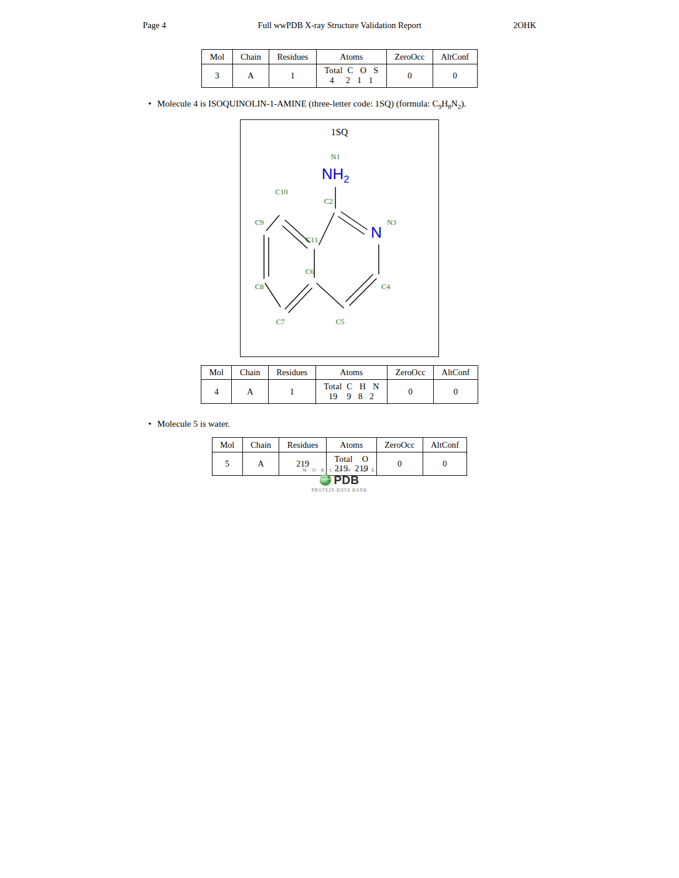Page 4
Full wwPDB X-ray Structure Validation Report
2OHK
| Mol | Chain | Residues | Atoms | ZeroOcc | AltConf |
| --- | --- | --- | --- | --- | --- |
| 3 | A | 1 | Total C O S 4 2 1 1 | 0 | 0 |
Molecule 4 is ISOQUINOLIN-1-AMINE (three-letter code: 1SQ) (formula: C9H8N2).
1 SQ
N1 C2 C11 C6 C10 C9 C8 C7 C5 C4 N3 NH2 N
| Mol | Chain | Residues | Atoms | ZeroOcc | AltConf |
| --- | --- | --- | --- | --- | --- |
| 4 | A | 1 | Total C H N 19 9 8 2 | 0 | 0 |
Molecule 5 is water.
| Mol | Chain | Residues | Atoms | ZeroOcc | AltConf |
| --- | --- | --- | --- | --- | --- |
| 5 | A | 219 | Total O 219 219 | 0 | 0 |
W O R L D W I D E
PDB
PROTEIN DATA BANK